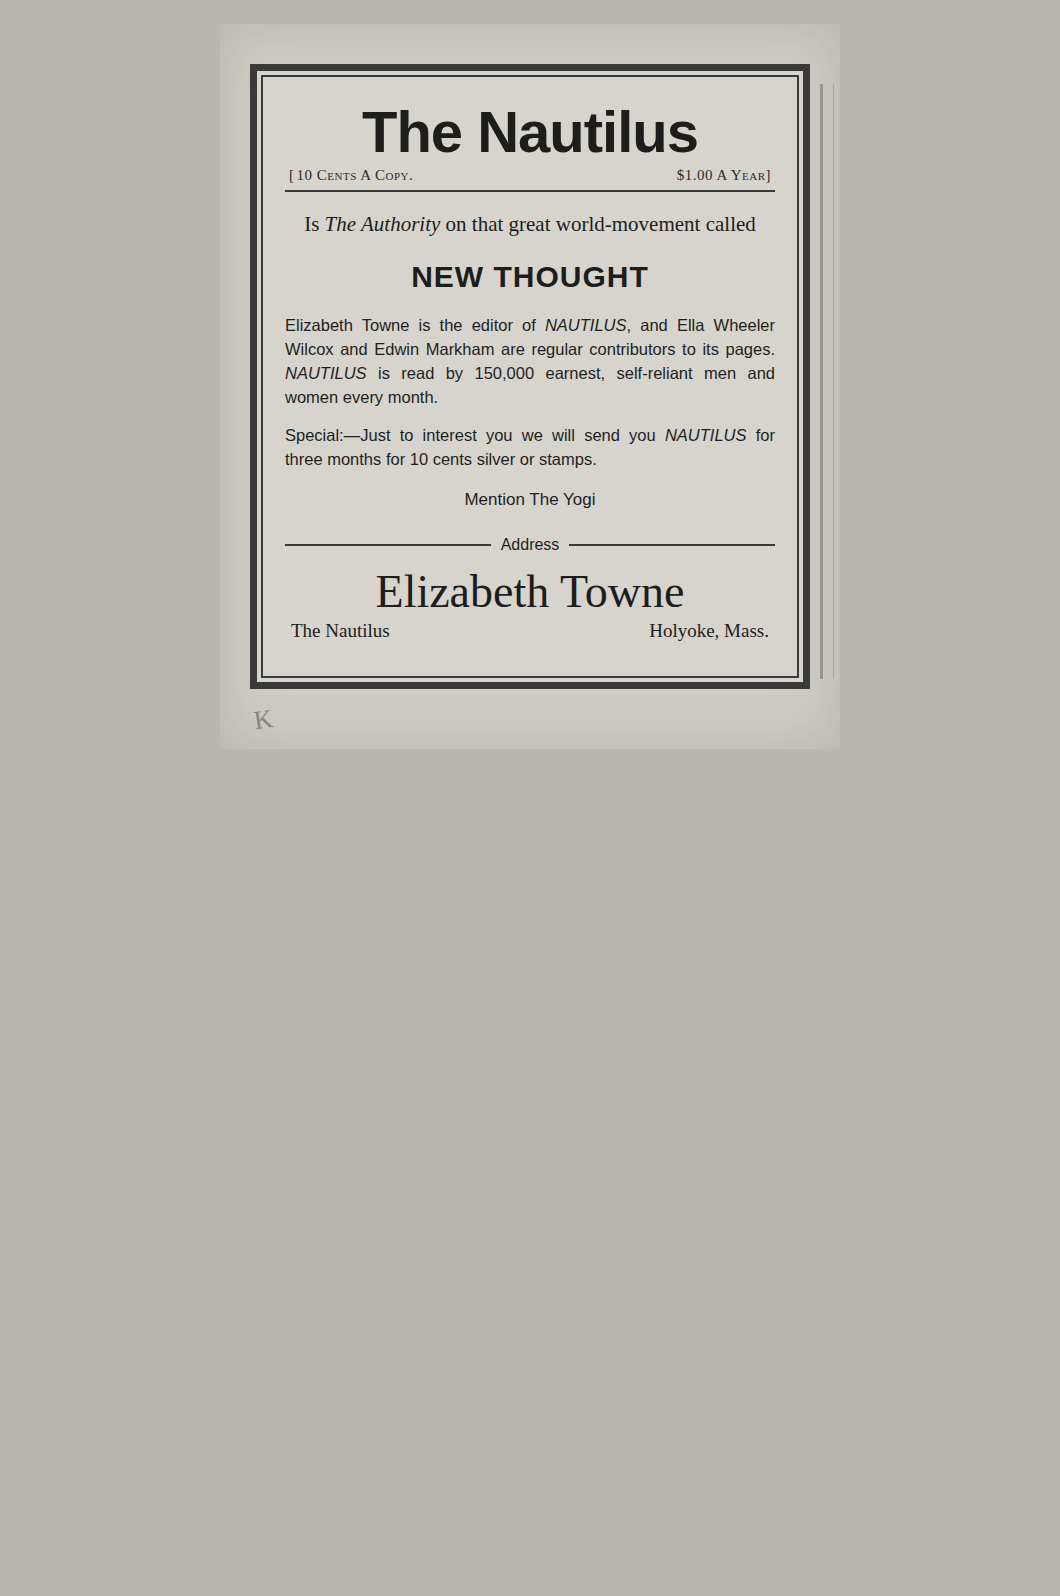The Nautilus
[10 Cents A Copy. $1.00 A Year]
Is The Authority on that great world-movement called
NEW THOUGHT
Elizabeth Towne is the editor of NAUTILUS, and Ella Wheeler Wilcox and Edwin Markham are regular contributors to its pages. NAUTILUS is read by 150,000 earnest, self-reliant men and women every month.
Special:—Just to interest you we will send you NAUTILUS for three months for 10 cents silver or stamps.
Mention The Yogi
Address
Elizabeth Towne
The Nautilus Holyoke, Mass.
K